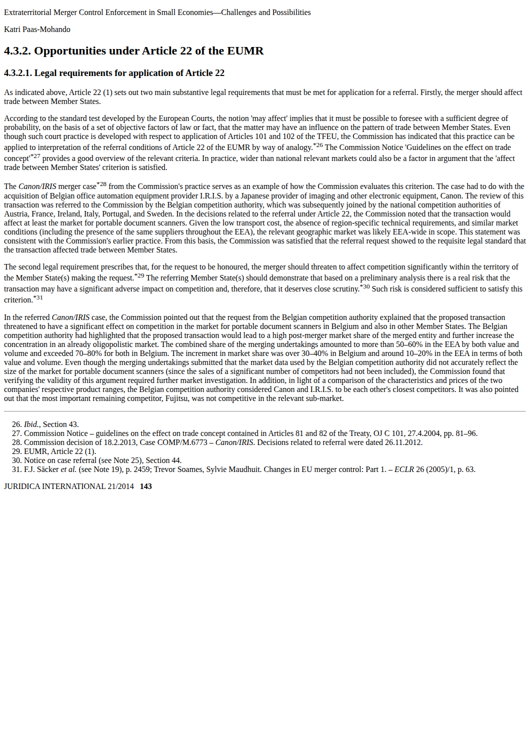Extraterritorial Merger Control Enforcement in Small Economies—Challenges and Possibilities
Katri Paas-Mohando
4.3.2. Opportunities under Article 22 of the EUMR
4.3.2.1. Legal requirements for application of Article 22
As indicated above, Article 22 (1) sets out two main substantive legal requirements that must be met for application for a referral. Firstly, the merger should affect trade between Member States.
According to the standard test developed by the European Courts, the notion 'may affect' implies that it must be possible to foresee with a sufficient degree of probability, on the basis of a set of objective factors of law or fact, that the matter may have an influence on the pattern of trade between Member States. Even though such court practice is developed with respect to application of Articles 101 and 102 of the TFEU, the Commission has indicated that this practice can be applied to interpretation of the referral conditions of Article 22 of the EUMR by way of analogy.*26 The Commission Notice 'Guidelines on the effect on trade concept'*27 provides a good overview of the relevant criteria. In practice, wider than national relevant markets could also be a factor in argument that the 'affect trade between Member States' criterion is satisfied.
The Canon/IRIS merger case*28 from the Commission's practice serves as an example of how the Commission evaluates this criterion. The case had to do with the acquisition of Belgian office automation equipment provider I.R.I.S. by a Japanese provider of imaging and other electronic equipment, Canon. The review of this transaction was referred to the Commission by the Belgian competition authority, which was subsequently joined by the national competition authorities of Austria, France, Ireland, Italy, Portugal, and Sweden. In the decisions related to the referral under Article 22, the Commission noted that the transaction would affect at least the market for portable document scanners. Given the low transport cost, the absence of region-specific technical requirements, and similar market conditions (including the presence of the same suppliers throughout the EEA), the relevant geographic market was likely EEA-wide in scope. This statement was consistent with the Commission's earlier practice. From this basis, the Commission was satisfied that the referral request showed to the requisite legal standard that the transaction affected trade between Member States.
The second legal requirement prescribes that, for the request to be honoured, the merger should threaten to affect competition significantly within the territory of the Member State(s) making the request.*29 The referring Member State(s) should demonstrate that based on a preliminary analysis there is a real risk that the transaction may have a significant adverse impact on competition and, therefore, that it deserves close scrutiny.*30 Such risk is considered sufficient to satisfy this criterion.*31
In the referred Canon/IRIS case, the Commission pointed out that the request from the Belgian competition authority explained that the proposed transaction threatened to have a significant effect on competition in the market for portable document scanners in Belgium and also in other Member States. The Belgian competition authority had highlighted that the proposed transaction would lead to a high post-merger market share of the merged entity and further increase the concentration in an already oligopolistic market. The combined share of the merging undertakings amounted to more than 50–60% in the EEA by both value and volume and exceeded 70–80% for both in Belgium. The increment in market share was over 30–40% in Belgium and around 10–20% in the EEA in terms of both value and volume. Even though the merging undertakings submitted that the market data used by the Belgian competition authority did not accurately reflect the size of the market for portable document scanners (since the sales of a significant number of competitors had not been included), the Commission found that verifying the validity of this argument required further market investigation. In addition, in light of a comparison of the characteristics and prices of the two companies' respective product ranges, the Belgian competition authority considered Canon and I.R.I.S. to be each other's closest competitors. It was also pointed out that the most important remaining competitor, Fujitsu, was not competitive in the relevant sub-market.
Ibid., Section 43.
Commission Notice – guidelines on the effect on trade concept contained in Articles 81 and 82 of the Treaty, OJ C 101, 27.4.2004, pp. 81–96.
Commission decision of 18.2.2013, Case COMP/M.6773 – Canon/IRIS. Decisions related to referral were dated 26.11.2012.
EUMR, Article 22 (1).
Notice on case referral (see Note 25), Section 44.
F.J. Säcker et al. (see Note 19), p. 2459; Trevor Soames, Sylvie Maudhuit. Changes in EU merger control: Part 1. – ECLR 26 (2005)/1, p. 63.
JURIDICA INTERNATIONAL 21/2014 143